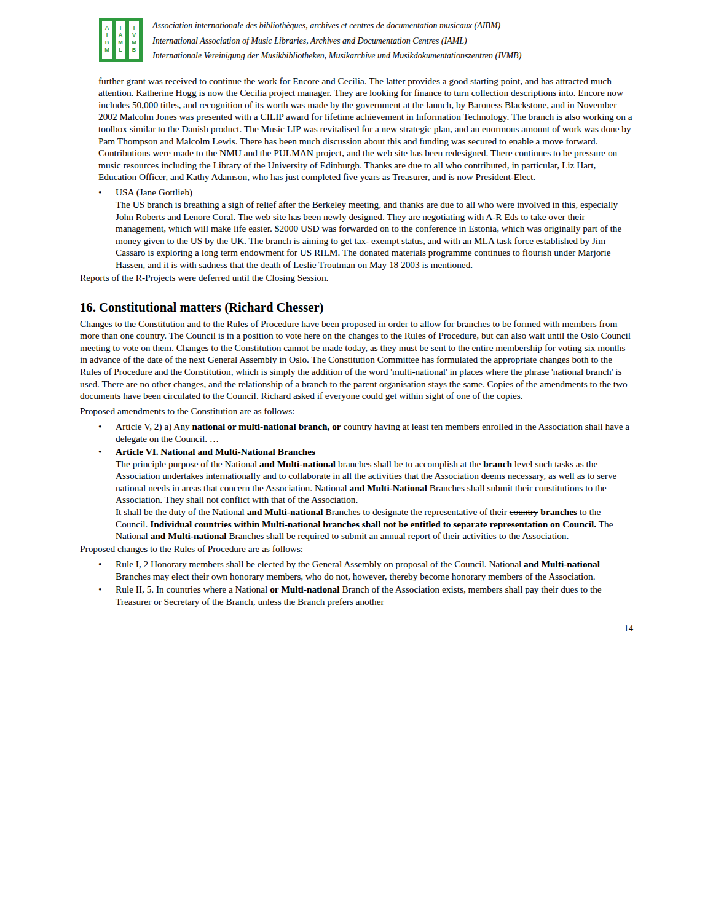A I B M I A M L I V M B
Association internationale des bibliothèques, archives et centres de documentation musicaux (AIBM)
International Association of Music Libraries, Archives and Documentation Centres (IAML)
Internationale Vereinigung der Musikbibliotheken, Musikarchive und Musikdokumentationszentren (IVMB)
further grant was received to continue the work for Encore and Cecilia. The latter provides a good starting point, and has attracted much attention. Katherine Hogg is now the Cecilia project manager. They are looking for finance to turn collection descriptions into. Encore now includes 50,000 titles, and recognition of its worth was made by the government at the launch, by Baroness Blackstone, and in November 2002 Malcolm Jones was presented with a CILIP award for lifetime achievement in Information Technology. The branch is also working on a toolbox similar to the Danish product. The Music LIP was revitalised for a new strategic plan, and an enormous amount of work was done by Pam Thompson and Malcolm Lewis. There has been much discussion about this and funding was secured to enable a move forward. Contributions were made to the NMU and the PULMAN project, and the web site has been redesigned. There continues to be pressure on music resources including the Library of the University of Edinburgh. Thanks are due to all who contributed, in particular, Liz Hart, Education Officer, and Kathy Adamson, who has just completed five years as Treasurer, and is now President-Elect.
USA (Jane Gottlieb)
The US branch is breathing a sigh of relief after the Berkeley meeting, and thanks are due to all who were involved in this, especially John Roberts and Lenore Coral. The web site has been newly designed. They are negotiating with A-R Eds to take over their management, which will make life easier. $2000 USD was forwarded on to the conference in Estonia, which was originally part of the money given to the US by the UK. The branch is aiming to get tax- exempt status, and with an MLA task force established by Jim Cassaro is exploring a long term endowment for US RILM. The donated materials programme continues to flourish under Marjorie Hassen, and it is with sadness that the death of Leslie Troutman on May 18 2003 is mentioned.
Reports of the R-Projects were deferred until the Closing Session.
16. Constitutional matters (Richard Chesser)
Changes to the Constitution and to the Rules of Procedure have been proposed in order to allow for branches to be formed with members from more than one country. The Council is in a position to vote here on the changes to the Rules of Procedure, but can also wait until the Oslo Council meeting to vote on them. Changes to the Constitution cannot be made today, as they must be sent to the entire membership for voting six months in advance of the date of the next General Assembly in Oslo. The Constitution Committee has formulated the appropriate changes both to the Rules of Procedure and the Constitution, which is simply the addition of the word 'multi-national' in places where the phrase 'national branch' is used. There are no other changes, and the relationship of a branch to the parent organisation stays the same. Copies of the amendments to the two documents have been circulated to the Council. Richard asked if everyone could get within sight of one of the copies.
Proposed amendments to the Constitution are as follows:
Article V, 2) a) Any national or multi-national branch, or country having at least ten members enrolled in the Association shall have a delegate on the Council. …
Article VI. National and Multi-National Branches
The principle purpose of the National and Multi-national branches shall be to accomplish at the branch level such tasks as the Association undertakes internationally and to collaborate in all the activities that the Association deems necessary, as well as to serve national needs in areas that concern the Association. National and Multi-National Branches shall submit their constitutions to the Association. They shall not conflict with that of the Association.
It shall be the duty of the National and Multi-national Branches to designate the representative of their country branches to the Council. Individual countries within Multi-national branches shall not be entitled to separate representation on Council. The National and Multi-national Branches shall be required to submit an annual report of their activities to the Association.
Proposed changes to the Rules of Procedure are as follows:
Rule I, 2 Honorary members shall be elected by the General Assembly on proposal of the Council. National and Multi-national Branches may elect their own honorary members, who do not, however, thereby become honorary members of the Association.
Rule II, 5. In countries where a National or Multi-national Branch of the Association exists, members shall pay their dues to the Treasurer or Secretary of the Branch, unless the Branch prefers another
14